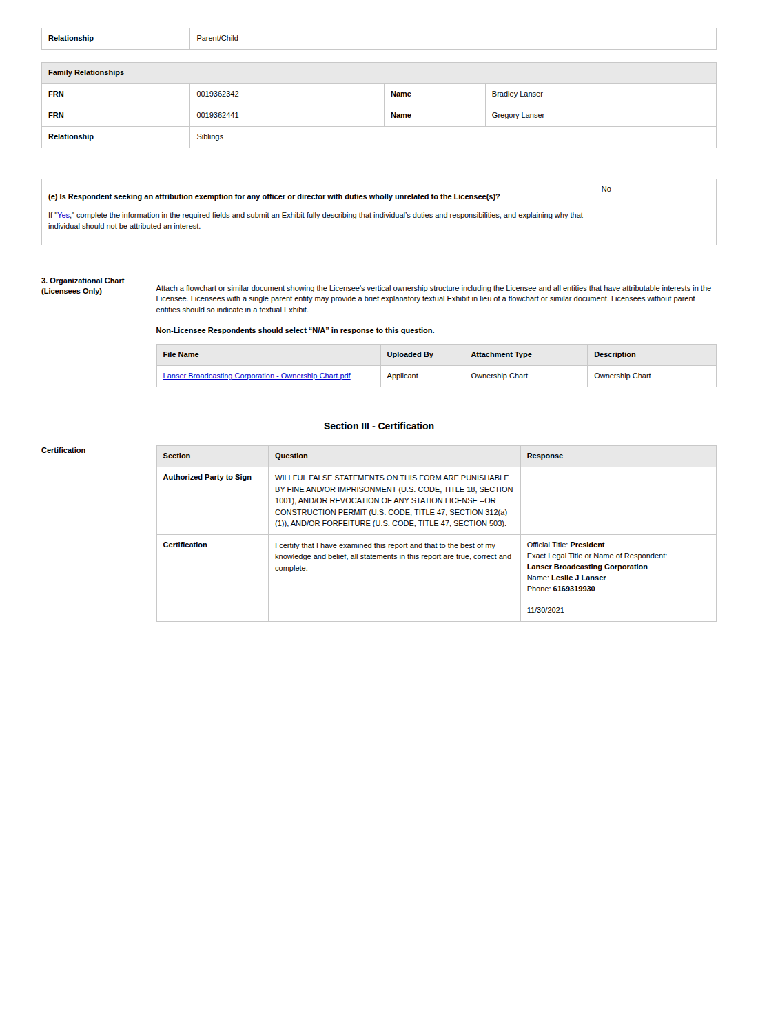| Relationship | Parent/Child |
| Family Relationships |
| FRN | 0019362342 | Name | Bradley Lanser |
| FRN | 0019362441 | Name | Gregory Lanser |
| Relationship | Siblings |
| (e) Is Respondent seeking an attribution exemption for any officer or director with duties wholly unrelated to the Licensee(s)? If " Yes ," complete the information in the required fields and submit an Exhibit fully describing that individual’s duties and responsibilities, and explaining why that individual should not be attributed an interest. | No |
| 3. Organizational Chart (Licensees Only) | Attach a flowchart or similar document showing the Licensee's vertical ownership structure including the Licensee and all entities that have attributable interests in the Licensee. Licensees with a single parent entity may provide a brief explanatory textual Exhibit in lieu of a flowchart or similar document. Licensees without parent entities should so indicate in a textual Exhibit. Non-Licensee Respondents should select “N/A” in response to this question. / File Name / Uploaded By / Attachment Type / Description / / Lanser Broadcasting Corporation - Ownership Chart.pdf / Applicant / Ownership Chart / Ownership Chart / |
Section III - Certification
| Certification | / Section / Question / Response / / Authorized Party to Sign / WILLFUL FALSE STATEMENTS ON THIS FORM ARE PUNISHABLE BY FINE AND/OR IMPRISONMENT (U.S. CODE, TITLE 18, SECTION 1001), AND/OR REVOCATION OF ANY STATION LICENSE --OR CONSTRUCTION PERMIT (U.S. CODE, TITLE 47, SECTION 312(a)(1)), AND/OR FORFEITURE (U.S. CODE, TITLE 47, SECTION 503). / / / Certification / I certify that I have examined this report and that to the best of my knowledge and belief, all statements in this report are true, correct and complete. / Official Title: President Exact Legal Title or Name of Respondent: Lanser Broadcasting Corporation Name: Leslie J Lanser Phone: 6169319930 11/30/2021 / |